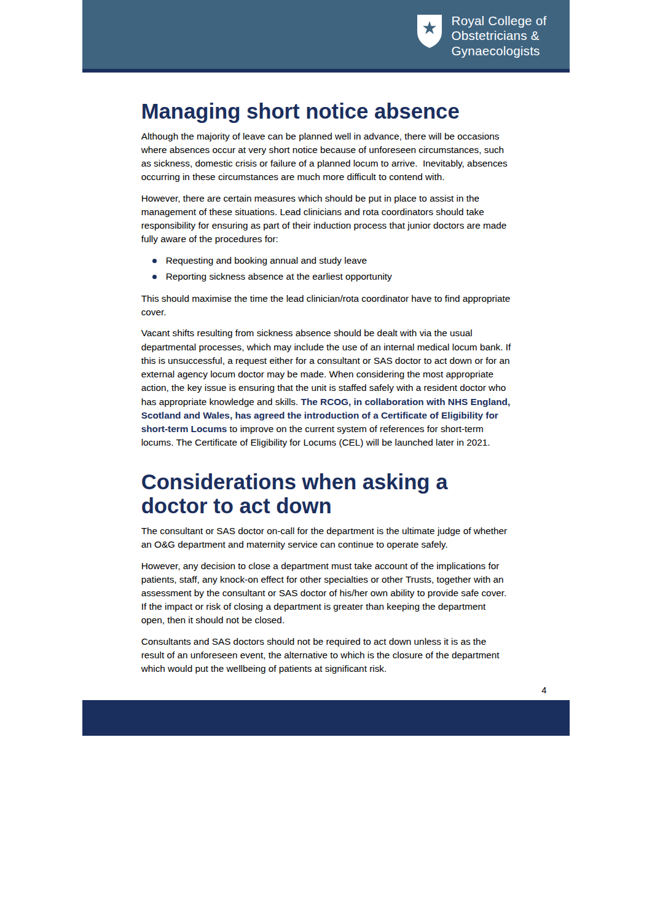Royal College of
Obstetricians &
Gynaecologists
Managing short notice absence
Although the majority of leave can be planned well in advance, there will be occasions where absences occur at very short notice because of unforeseen circumstances, such as sickness, domestic crisis or failure of a planned locum to arrive. Inevitably, absences occurring in these circumstances are much more difficult to contend with.
However, there are certain measures which should be put in place to assist in the management of these situations. Lead clinicians and rota coordinators should take responsibility for ensuring as part of their induction process that junior doctors are made fully aware of the procedures for:
Requesting and booking annual and study leave
Reporting sickness absence at the earliest opportunity
This should maximise the time the lead clinician/rota coordinator have to find appropriate cover.
Vacant shifts resulting from sickness absence should be dealt with via the usual departmental processes, which may include the use of an internal medical locum bank. If this is unsuccessful, a request either for a consultant or SAS doctor to act down or for an external agency locum doctor may be made. When considering the most appropriate action, the key issue is ensuring that the unit is staffed safely with a resident doctor who has appropriate knowledge and skills. The RCOG, in collaboration with NHS England, Scotland and Wales, has agreed the introduction of a Certificate of Eligibility for short-term Locums to improve on the current system of references for short-term locums. The Certificate of Eligibility for Locums (CEL) will be launched later in 2021.
Considerations when asking a doctor to act down
The consultant or SAS doctor on-call for the department is the ultimate judge of whether an O&G department and maternity service can continue to operate safely.
However, any decision to close a department must take account of the implications for patients, staff, any knock-on effect for other specialties or other Trusts, together with an assessment by the consultant or SAS doctor of his/her own ability to provide safe cover. If the impact or risk of closing a department is greater than keeping the department open, then it should not be closed.
Consultants and SAS doctors should not be required to act down unless it is as the result of an unforeseen event, the alternative to which is the closure of the department which would put the wellbeing of patients at significant risk.
4